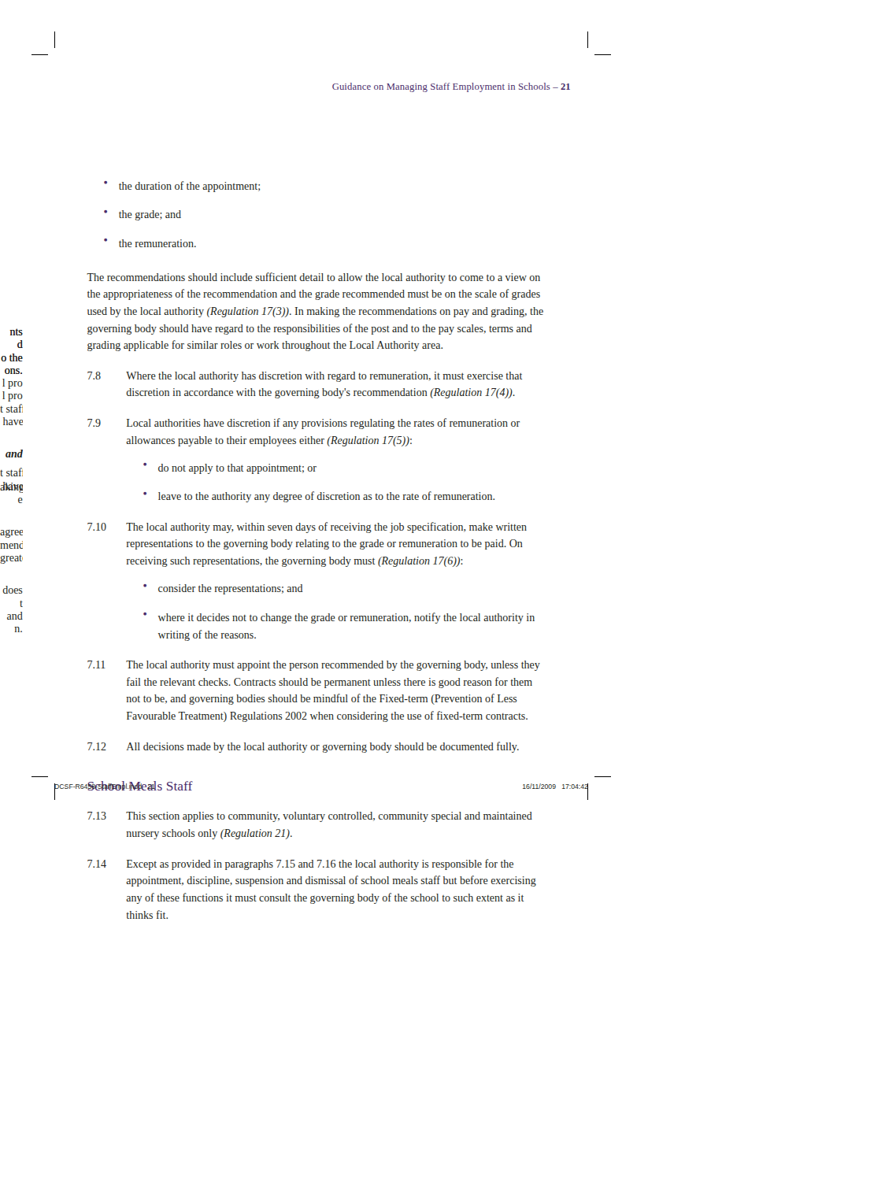Guidance on Managing Staff Employment in Schools – 21
nts
d
o the
ons.
l pro
t staff
have
nts
d
o the
ons.
l pro
t staff
have
and
aking
e
agreed
mend
greater
does
t
and
n.
the duration of the appointment;
the grade; and
the remuneration.
The recommendations should include sufficient detail to allow the local authority to come to a view on the appropriateness of the recommendation and the grade recommended must be on the scale of grades used by the local authority (Regulation 17(3)). In making the recommendations on pay and grading, the governing body should have regard to the responsibilities of the post and to the pay scales, terms and grading applicable for similar roles or work throughout the Local Authority area.
7.8 Where the local authority has discretion with regard to remuneration, it must exercise that discretion in accordance with the governing body's recommendation (Regulation 17(4)).
7.9 Local authorities have discretion if any provisions regulating the rates of remuneration or allowances payable to their employees either (Regulation 17(5)):
do not apply to that appointment; or
leave to the authority any degree of discretion as to the rate of remuneration.
7.10 The local authority may, within seven days of receiving the job specification, make written representations to the governing body relating to the grade or remuneration to be paid. On receiving such representations, the governing body must (Regulation 17(6)):
consider the representations; and
where it decides not to change the grade or remuneration, notify the local authority in writing of the reasons.
7.11 The local authority must appoint the person recommended by the governing body, unless they fail the relevant checks. Contracts should be permanent unless there is good reason for them not to be, and governing bodies should be mindful of the Fixed-term (Prevention of Less Favourable Treatment) Regulations 2002 when considering the use of fixed-term contracts.
7.12 All decisions made by the local authority or governing body should be documented fully.
School Meals Staff
7.13 This section applies to community, voluntary controlled, community special and maintained nursery schools only (Regulation 21).
7.14 Except as provided in paragraphs 7.15 and 7.16 the local authority is responsible for the appointment, discipline, suspension and dismissal of school meals staff but before exercising any of these functions it must consult the governing body of the school to such extent as it thinks fit.
DCSF-R6458-StaffEmpl.indd 21 16/11/2009 17:04:42